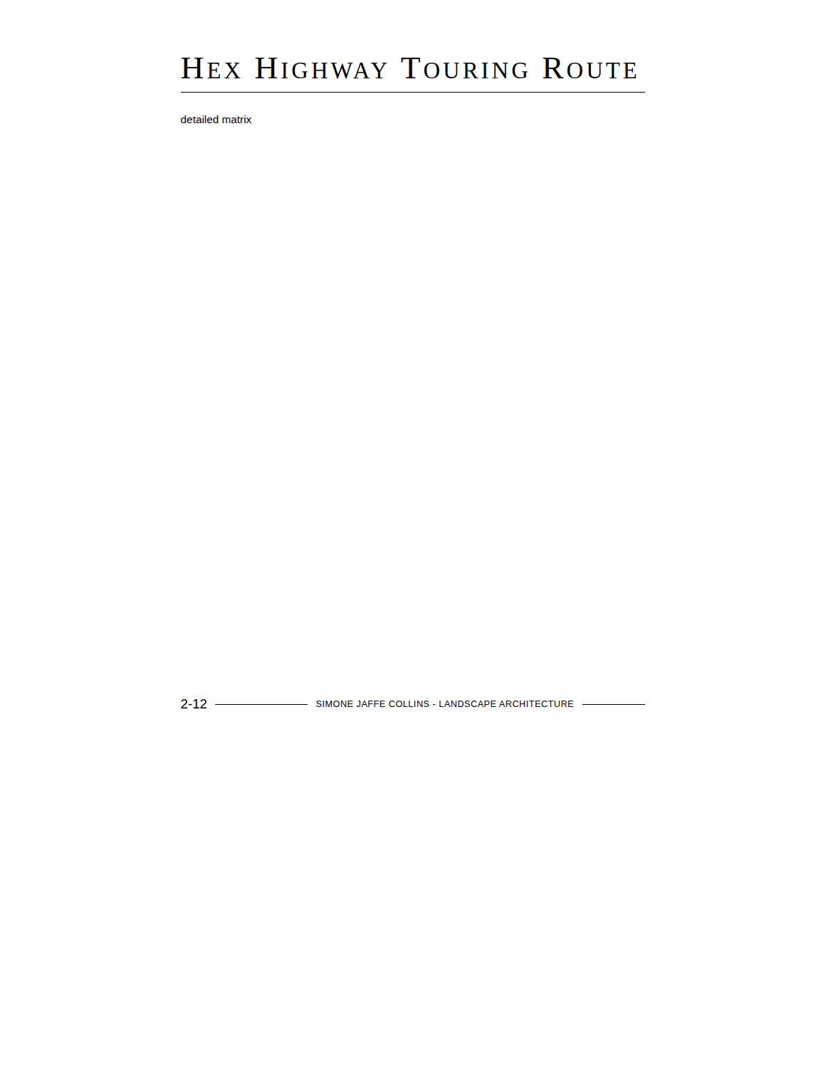HEX HIGHWAY TOURING ROUTE
detailed matrix
2-12 Simone Jaffe Collins - Landscape Architecture